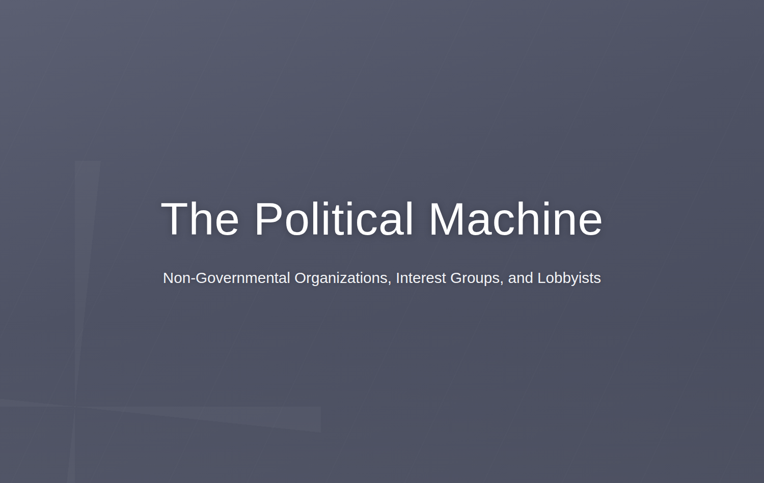The Political Machine
Non-Governmental Organizations, Interest Groups, and Lobbyists